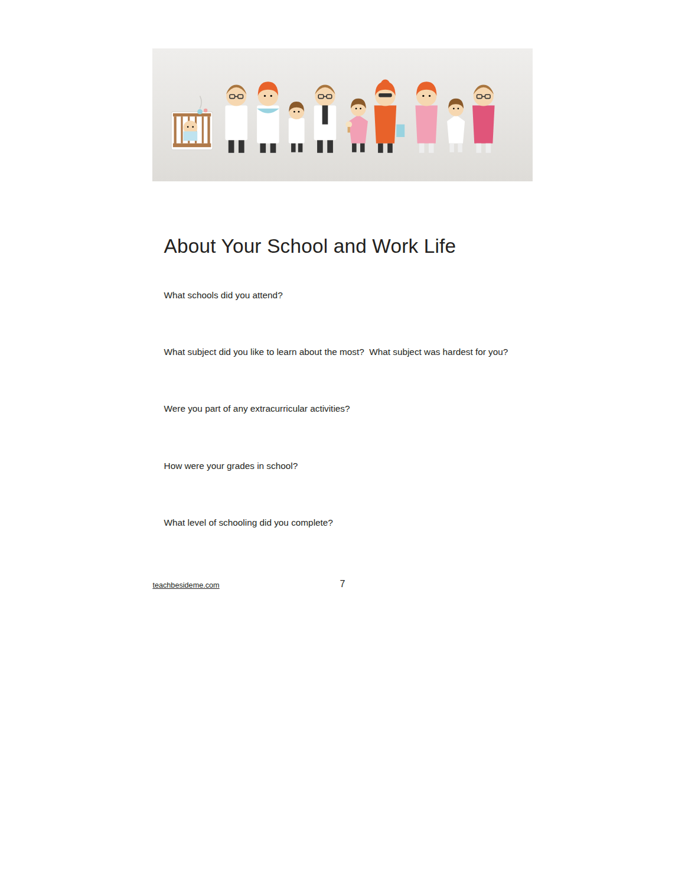About Your School and Work Life
What schools did you attend?
What subject did you like to learn about the most? What subject was hardest for you?
Were you part of any extracurricular activities?
How were your grades in school?
What level of schooling did you complete?
teachbesideme.com 7